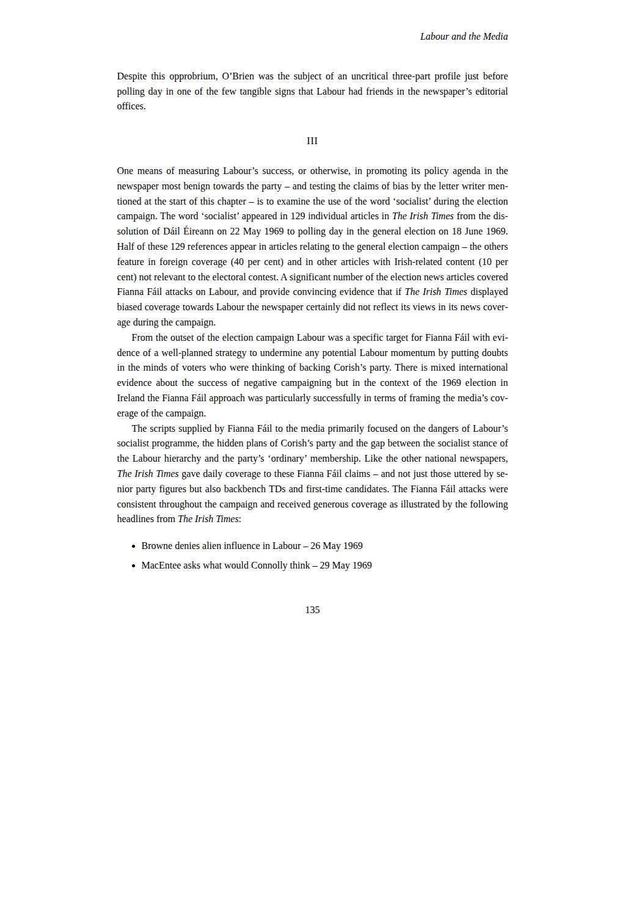Labour and the Media
Despite this opprobrium, O’Brien was the subject of an uncritical three-part profile just before polling day in one of the few tangible signs that Labour had friends in the newspaper’s editorial offices.
III
One means of measuring Labour’s success, or otherwise, in promoting its policy agenda in the newspaper most benign towards the party – and testing the claims of bias by the letter writer mentioned at the start of this chapter – is to examine the use of the word ‘socialist’ during the election campaign. The word ‘socialist’ appeared in 129 individual articles in The Irish Times from the dissolution of Dáil Éireann on 22 May 1969 to polling day in the general election on 18 June 1969. Half of these 129 references appear in articles relating to the general election campaign – the others feature in foreign coverage (40 per cent) and in other articles with Irish-related content (10 per cent) not relevant to the electoral contest. A significant number of the election news articles covered Fianna Fáil attacks on Labour, and provide convincing evidence that if The Irish Times displayed biased coverage towards Labour the newspaper certainly did not reflect its views in its news coverage during the campaign.
From the outset of the election campaign Labour was a specific target for Fianna Fáil with evidence of a well-planned strategy to undermine any potential Labour momentum by putting doubts in the minds of voters who were thinking of backing Corish’s party. There is mixed international evidence about the success of negative campaigning but in the context of the 1969 election in Ireland the Fianna Fáil approach was particularly successfully in terms of framing the media’s coverage of the campaign.
The scripts supplied by Fianna Fáil to the media primarily focused on the dangers of Labour’s socialist programme, the hidden plans of Corish’s party and the gap between the socialist stance of the Labour hierarchy and the party’s ‘ordinary’ membership. Like the other national newspapers, The Irish Times gave daily coverage to these Fianna Fáil claims – and not just those uttered by senior party figures but also backbench TDs and first-time candidates. The Fianna Fáil attacks were consistent throughout the campaign and received generous coverage as illustrated by the following headlines from The Irish Times:
Browne denies alien influence in Labour – 26 May 1969
MacEntee asks what would Connolly think – 29 May 1969
135